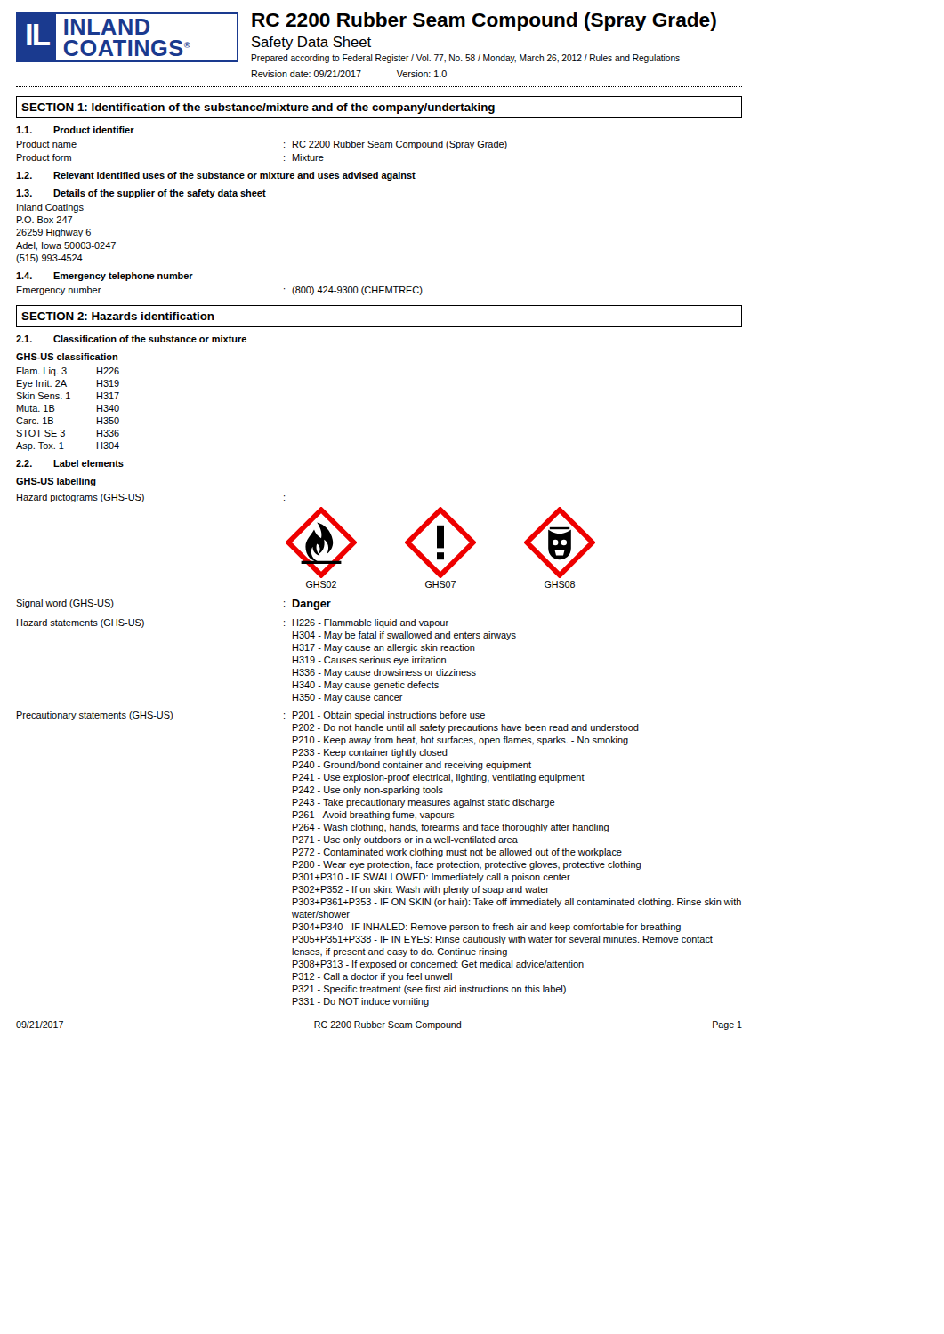IL
INLAND
COATINGS®
RC 2200 Rubber Seam Compound (Spray Grade)
Safety Data Sheet
Prepared according to Federal Register / Vol. 77, No. 58 / Monday, March 26, 2012 / Rules and Regulations
Revision date: 09/21/2017Version: 1.0
SECTION 1: Identification of the substance/mixture and of the company/undertaking
1.1. Product identifier
Product name
:
RC 2200 Rubber Seam Compound (Spray Grade)
Product form
:
Mixture
1.2. Relevant identified uses of the substance or mixture and uses advised against
1.3. Details of the supplier of the safety data sheet
Inland Coatings
P.O. Box 247
26259 Highway 6
Adel, Iowa 50003-0247
(515) 993-4524
1.4. Emergency telephone number
Emergency number
:
(800) 424-9300 (CHEMTREC)
SECTION 2: Hazards identification
2.1. Classification of the substance or mixture
GHS-US classification
Flam. Liq. 3
H226
Eye Irrit. 2A
H319
Skin Sens. 1
H317
Muta. 1B
H340
Carc. 1B
H350
STOT SE 3
H336
Asp. Tox. 1
H304
2.2. Label elements
GHS-US labelling
Hazard pictograms (GHS-US)
:
GHS02
GHS07
GHS08
Signal word (GHS-US)
:
Danger
Hazard statements (GHS-US)
:
H226 - Flammable liquid and vapour
H304 - May be fatal if swallowed and enters airways
H317 - May cause an allergic skin reaction
H319 - Causes serious eye irritation
H336 - May cause drowsiness or dizziness
H340 - May cause genetic defects
H350 - May cause cancer
Precautionary statements (GHS-US)
:
P201 - Obtain special instructions before use
P202 - Do not handle until all safety precautions have been read and understood
P210 - Keep away from heat, hot surfaces, open flames, sparks. - No smoking
P233 - Keep container tightly closed
P240 - Ground/bond container and receiving equipment
P241 - Use explosion-proof electrical, lighting, ventilating equipment
P242 - Use only non-sparking tools
P243 - Take precautionary measures against static discharge
P261 - Avoid breathing fume, vapours
P264 - Wash clothing, hands, forearms and face thoroughly after handling
P271 - Use only outdoors or in a well-ventilated area
P272 - Contaminated work clothing must not be allowed out of the workplace
P280 - Wear eye protection, face protection, protective gloves, protective clothing
P301+P310 - IF SWALLOWED: Immediately call a poison center
P302+P352 - If on skin: Wash with plenty of soap and water
P303+P361+P353 - IF ON SKIN (or hair): Take off immediately all contaminated clothing. Rinse skin with water/shower
P304+P340 - IF INHALED: Remove person to fresh air and keep comfortable for breathing
P305+P351+P338 - IF IN EYES: Rinse cautiously with water for several minutes. Remove contact lenses, if present and easy to do. Continue rinsing
P308+P313 - If exposed or concerned: Get medical advice/attention
P312 - Call a doctor if you feel unwell
P321 - Specific treatment (see first aid instructions on this label)
P331 - Do NOT induce vomiting
09/21/2017
RC 2200 Rubber Seam Compound
Page 1